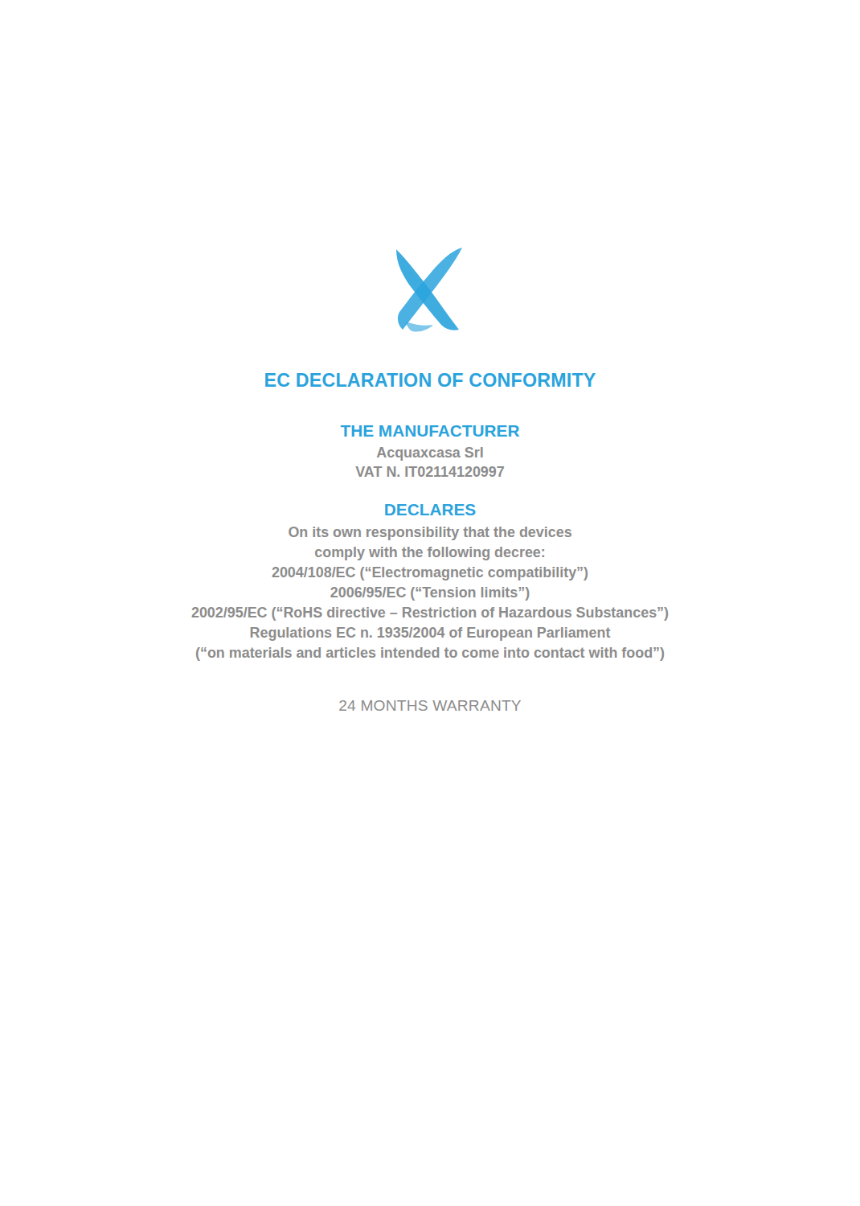EC DECLARATION OF CONFORMITY
THE MANUFACTURER
Acquaxcasa Srl
VAT N. IT02114120997
DECLARES
On its own responsibility that the devices
comply with the following decree:
2004/108/EC (“Electromagnetic compatibility”)
2006/95/EC (“Tension limits”)
2002/95/EC (“RoHS directive – Restriction of Hazardous Substances”)
Regulations EC n. 1935/2004 of European Parliament
(“on materials and articles intended to come into contact with food”)
24 MONTHS WARRANTY